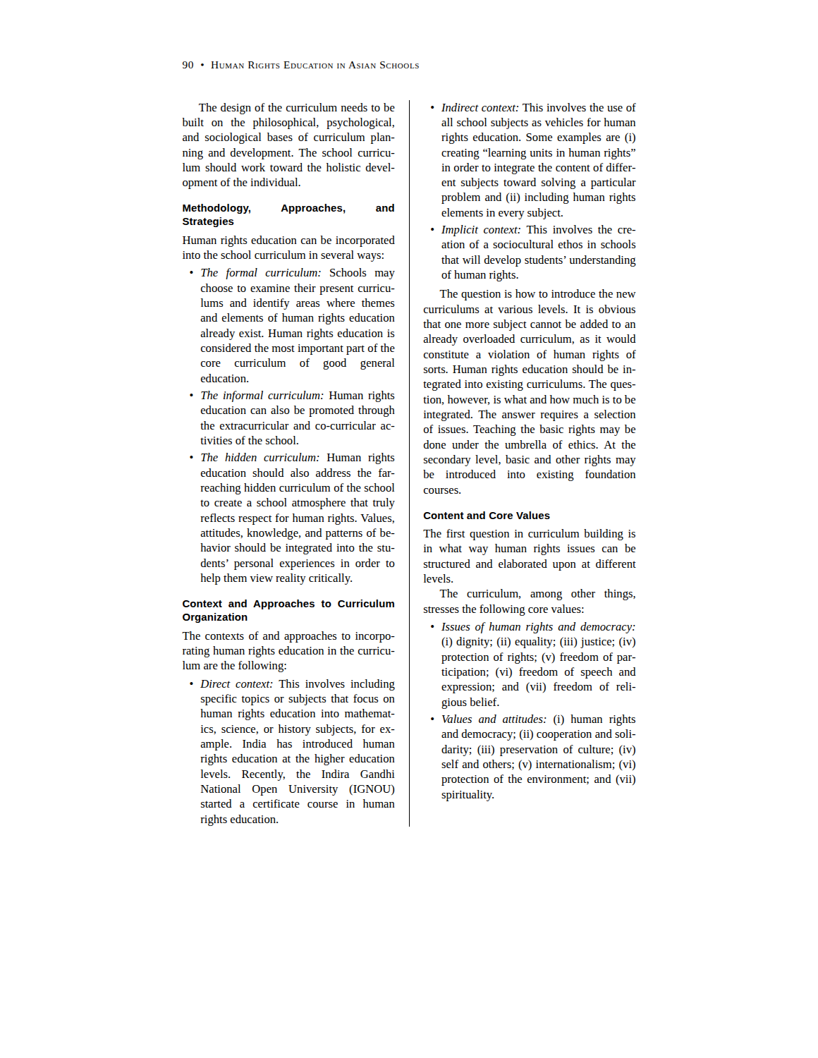90• Human Rights Education in Asian Schools
The design of the curriculum needs to be built on the philosophical, psychological, and sociological bases of curriculum planning and development. The school curriculum should work toward the holistic development of the individual.
Methodology, Approaches, and Strategies
Human rights education can be incorporated into the school curriculum in several ways:
The formal curriculum: Schools may choose to examine their present curriculums and identify areas where themes and elements of human rights education already exist. Human rights education is considered the most important part of the core curriculum of good general education.
The informal curriculum: Human rights education can also be promoted through the extracurricular and co-curricular activities of the school.
The hidden curriculum: Human rights education should also address the far-reaching hidden curriculum of the school to create a school atmosphere that truly reflects respect for human rights. Values, attitudes, knowledge, and patterns of behavior should be integrated into the students’ personal experiences in order to help them view reality critically.
Context and Approaches to Curriculum Organization
The contexts of and approaches to incorporating human rights education in the curriculum are the following:
Direct context: This involves including specific topics or subjects that focus on human rights education into mathematics, science, or history subjects, for example. India has introduced human rights education at the higher education levels. Recently, the Indira Gandhi National Open University (IGNOU) started a certificate course in human rights education.
Indirect context: This involves the use of all school subjects as vehicles for human rights education. Some examples are (i) creating “learning units in human rights” in order to integrate the content of different subjects toward solving a particular problem and (ii) including human rights elements in every subject.
Implicit context: This involves the creation of a sociocultural ethos in schools that will develop students’ understanding of human rights.
The question is how to introduce the new curriculums at various levels. It is obvious that one more subject cannot be added to an already overloaded curriculum, as it would constitute a violation of human rights of sorts. Human rights education should be integrated into existing curriculums. The question, however, is what and how much is to be integrated. The answer requires a selection of issues. Teaching the basic rights may be done under the umbrella of ethics. At the secondary level, basic and other rights may be introduced into existing foundation courses.
Content and Core Values
The first question in curriculum building is in what way human rights issues can be structured and elaborated upon at different levels.
The curriculum, among other things, stresses the following core values:
Issues of human rights and democracy: (i) dignity; (ii) equality; (iii) justice; (iv) protection of rights; (v) freedom of participation; (vi) freedom of speech and expression; and (vii) freedom of religious belief.
Values and attitudes: (i) human rights and democracy; (ii) cooperation and solidarity; (iii) preservation of culture; (iv) self and others; (v) internationalism; (vi) protection of the environment; and (vii) spirituality.